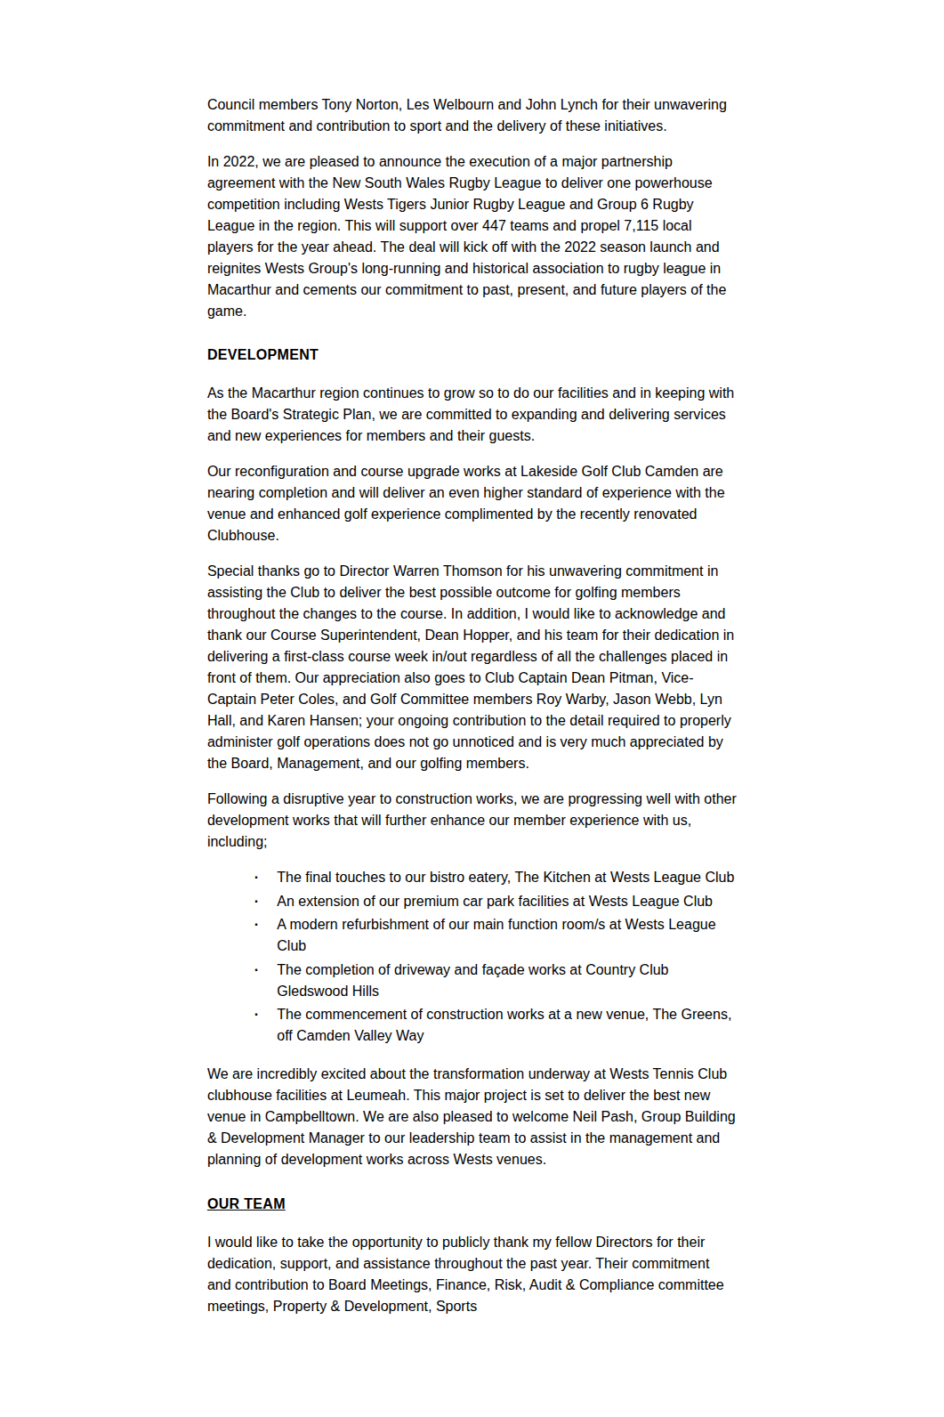Council members Tony Norton, Les Welbourn and John Lynch for their unwavering commitment and contribution to sport and the delivery of these initiatives.
In 2022, we are pleased to announce the execution of a major partnership agreement with the New South Wales Rugby League to deliver one powerhouse competition including Wests Tigers Junior Rugby League and Group 6 Rugby League in the region. This will support over 447 teams and propel 7,115 local players for the year ahead. The deal will kick off with the 2022 season launch and reignites Wests Group's long-running and historical association to rugby league in Macarthur and cements our commitment to past, present, and future players of the game.
DEVELOPMENT
As the Macarthur region continues to grow so to do our facilities and in keeping with the Board's Strategic Plan, we are committed to expanding and delivering services and new experiences for members and their guests.
Our reconfiguration and course upgrade works at Lakeside Golf Club Camden are nearing completion and will deliver an even higher standard of experience with the venue and enhanced golf experience complimented by the recently renovated Clubhouse.
Special thanks go to Director Warren Thomson for his unwavering commitment in assisting the Club to deliver the best possible outcome for golfing members throughout the changes to the course. In addition, I would like to acknowledge and thank our Course Superintendent, Dean Hopper, and his team for their dedication in delivering a first-class course week in/out regardless of all the challenges placed in front of them. Our appreciation also goes to Club Captain Dean Pitman, Vice-Captain Peter Coles, and Golf Committee members Roy Warby, Jason Webb, Lyn Hall, and Karen Hansen; your ongoing contribution to the detail required to properly administer golf operations does not go unnoticed and is very much appreciated by the Board, Management, and our golfing members.
Following a disruptive year to construction works, we are progressing well with other development works that will further enhance our member experience with us, including;
The final touches to our bistro eatery, The Kitchen at Wests League Club
An extension of our premium car park facilities at Wests League Club
A modern refurbishment of our main function room/s at Wests League Club
The completion of driveway and façade works at Country Club Gledswood Hills
The commencement of construction works at a new venue, The Greens, off Camden Valley Way
We are incredibly excited about the transformation underway at Wests Tennis Club clubhouse facilities at Leumeah. This major project is set to deliver the best new venue in Campbelltown. We are also pleased to welcome Neil Pash, Group Building & Development Manager to our leadership team to assist in the management and planning of development works across Wests venues.
OUR TEAM
I would like to take the opportunity to publicly thank my fellow Directors for their dedication, support, and assistance throughout the past year. Their commitment and contribution to Board Meetings, Finance, Risk, Audit & Compliance committee meetings, Property & Development, Sports